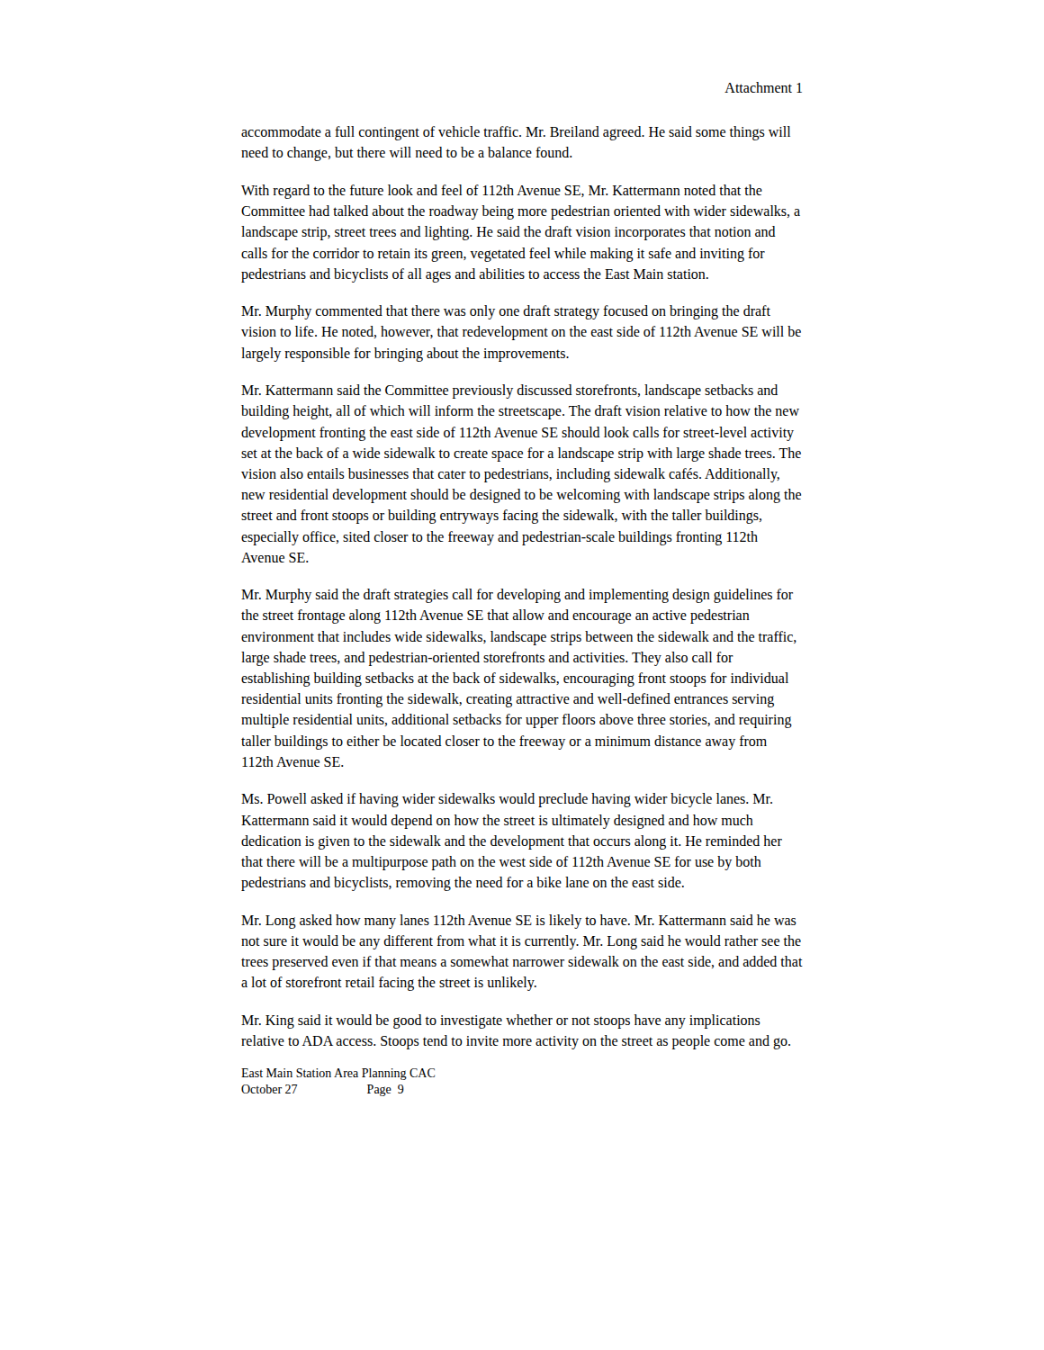Attachment 1
accommodate a full contingent of vehicle traffic. Mr. Breiland agreed. He said some things will need to change, but there will need to be a balance found.
With regard to the future look and feel of 112th Avenue SE, Mr. Kattermann noted that the Committee had talked about the roadway being more pedestrian oriented with wider sidewalks, a landscape strip, street trees and lighting. He said the draft vision incorporates that notion and calls for the corridor to retain its green, vegetated feel while making it safe and inviting for pedestrians and bicyclists of all ages and abilities to access the East Main station.
Mr. Murphy commented that there was only one draft strategy focused on bringing the draft vision to life. He noted, however, that redevelopment on the east side of 112th Avenue SE will be largely responsible for bringing about the improvements.
Mr. Kattermann said the Committee previously discussed storefronts, landscape setbacks and building height, all of which will inform the streetscape. The draft vision relative to how the new development fronting the east side of 112th Avenue SE should look calls for street-level activity set at the back of a wide sidewalk to create space for a landscape strip with large shade trees. The vision also entails businesses that cater to pedestrians, including sidewalk cafés. Additionally, new residential development should be designed to be welcoming with landscape strips along the street and front stoops or building entryways facing the sidewalk, with the taller buildings, especially office, sited closer to the freeway and pedestrian-scale buildings fronting 112th Avenue SE.
Mr. Murphy said the draft strategies call for developing and implementing design guidelines for the street frontage along 112th Avenue SE that allow and encourage an active pedestrian environment that includes wide sidewalks, landscape strips between the sidewalk and the traffic, large shade trees, and pedestrian-oriented storefronts and activities. They also call for establishing building setbacks at the back of sidewalks, encouraging front stoops for individual residential units fronting the sidewalk, creating attractive and well-defined entrances serving multiple residential units, additional setbacks for upper floors above three stories, and requiring taller buildings to either be located closer to the freeway or a minimum distance away from 112th Avenue SE.
Ms. Powell asked if having wider sidewalks would preclude having wider bicycle lanes. Mr. Kattermann said it would depend on how the street is ultimately designed and how much dedication is given to the sidewalk and the development that occurs along it. He reminded her that there will be a multipurpose path on the west side of 112th Avenue SE for use by both pedestrians and bicyclists, removing the need for a bike lane on the east side.
Mr. Long asked how many lanes 112th Avenue SE is likely to have. Mr. Kattermann said he was not sure it would be any different from what it is currently. Mr. Long said he would rather see the trees preserved even if that means a somewhat narrower sidewalk on the east side, and added that a lot of storefront retail facing the street is unlikely.
Mr. King said it would be good to investigate whether or not stoops have any implications relative to ADA access. Stoops tend to invite more activity on the street as people come and go.
East Main Station Area Planning CAC October 27Page 9